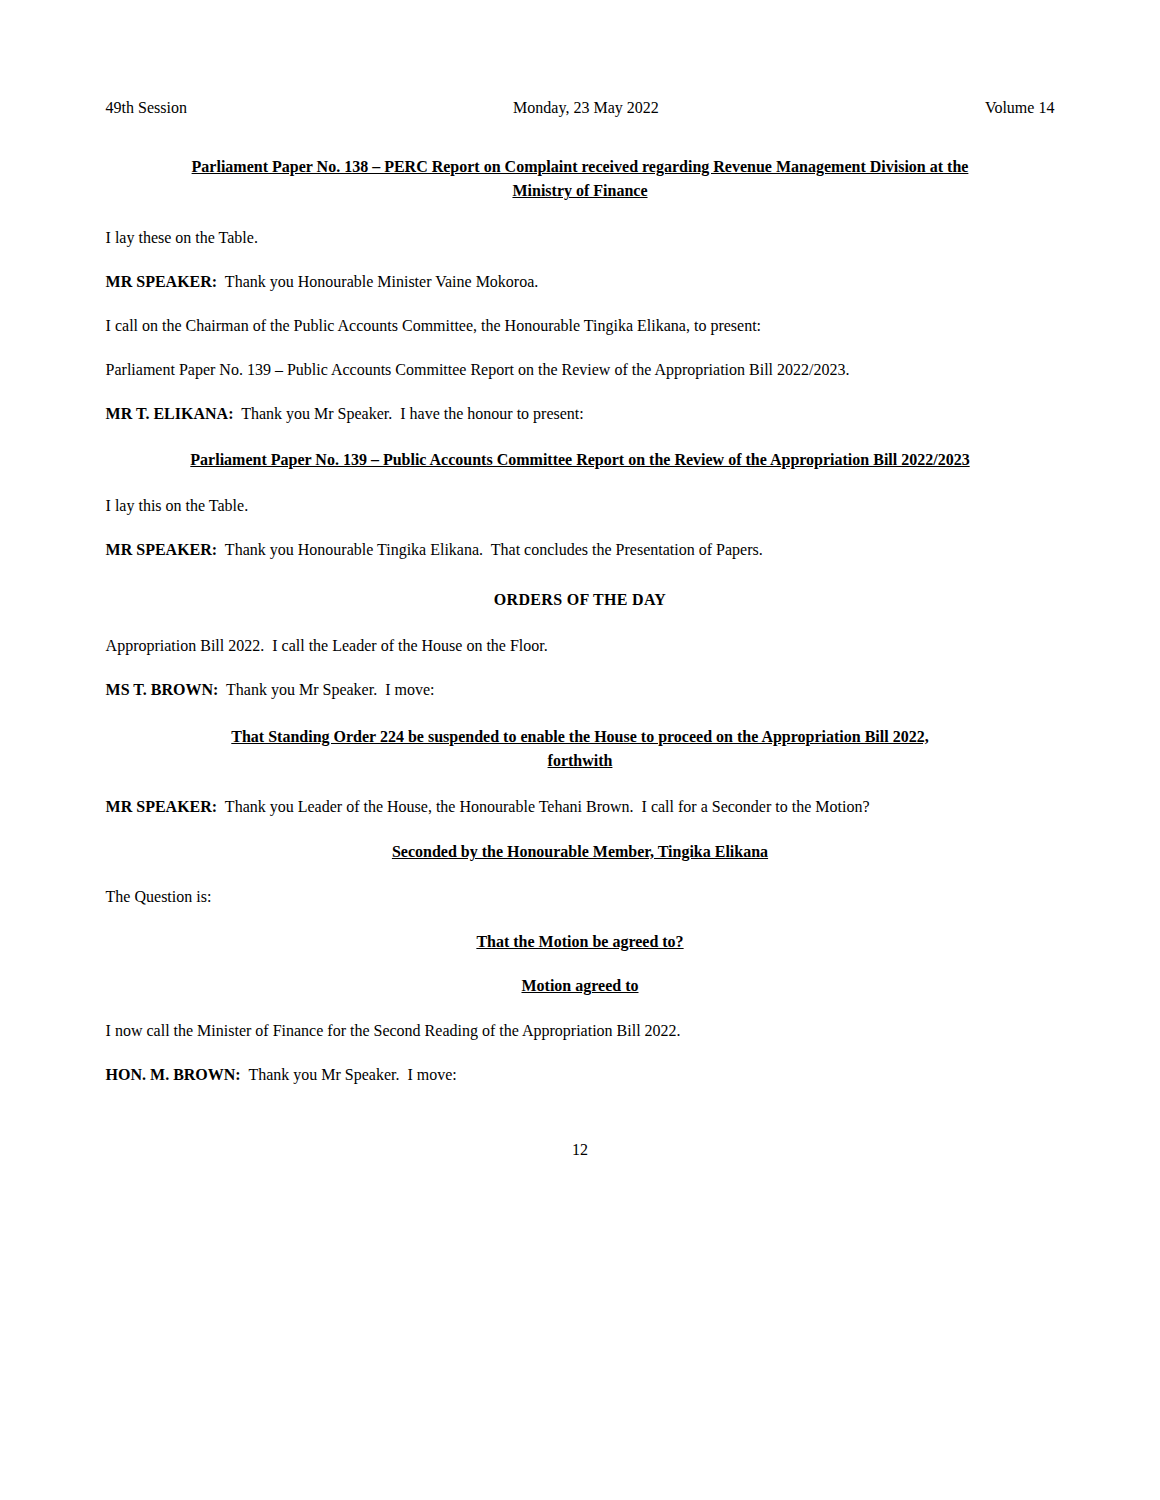49th Session Monday, 23 May 2022 Volume 14
Parliament Paper No. 138 – PERC Report on Complaint received regarding Revenue Management Division at the Ministry of Finance
I lay these on the Table.
MR SPEAKER: Thank you Honourable Minister Vaine Mokoroa.
I call on the Chairman of the Public Accounts Committee, the Honourable Tingika Elikana, to present:
Parliament Paper No. 139 – Public Accounts Committee Report on the Review of the Appropriation Bill 2022/2023.
MR T. ELIKANA: Thank you Mr Speaker. I have the honour to present:
Parliament Paper No. 139 – Public Accounts Committee Report on the Review of the Appropriation Bill 2022/2023
I lay this on the Table.
MR SPEAKER: Thank you Honourable Tingika Elikana. That concludes the Presentation of Papers.
ORDERS OF THE DAY
Appropriation Bill 2022. I call the Leader of the House on the Floor.
MS T. BROWN: Thank you Mr Speaker. I move:
That Standing Order 224 be suspended to enable the House to proceed on the Appropriation Bill 2022, forthwith
MR SPEAKER: Thank you Leader of the House, the Honourable Tehani Brown. I call for a Seconder to the Motion?
Seconded by the Honourable Member, Tingika Elikana
The Question is:
That the Motion be agreed to?
Motion agreed to
I now call the Minister of Finance for the Second Reading of the Appropriation Bill 2022.
HON. M. BROWN: Thank you Mr Speaker. I move:
12